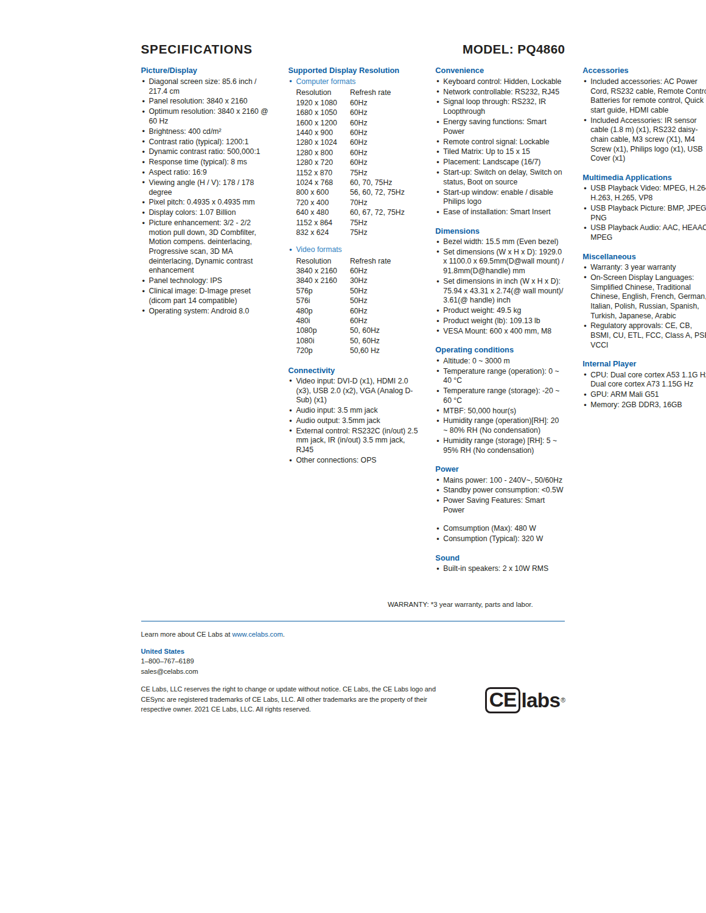SPECIFICATIONS
MODEL: PQ4860
Picture/Display
Diagonal screen size: 85.6 inch / 217.4 cm
Panel resolution: 3840 x 2160
Optimum resolution: 3840 x 2160 @ 60 Hz
Brightness: 400 cd/m²
Contrast ratio (typical): 1200:1
Dynamic contrast ratio: 500,000:1
Response time (typical): 8 ms
Aspect ratio: 16:9
Viewing angle (H / V): 178 / 178 degree
Pixel pitch: 0.4935 x 0.4935 mm
Display colors: 1.07 Billion
Picture enhancement: 3/2 - 2/2 motion pull down, 3D Combfilter, Motion compens. deinterlacing, Progressive scan, 3D MA deinterlacing, Dynamic contrast enhancement
Panel technology: IPS
Clinical image: D-Image preset (dicom part 14 compatible)
Operating system: Android 8.0
Supported Display Resolution
Computer formats
| Resolution | Refresh rate |
| --- | --- |
| 1920 x 1080 | 60Hz |
| 1680 x 1050 | 60Hz |
| 1600 x 1200 | 60Hz |
| 1440 x 900 | 60Hz |
| 1280 x 1024 | 60Hz |
| 1280 x 800 | 60Hz |
| 1280 x 720 | 60Hz |
| 1152 x 870 | 75Hz |
| 1024 x 768 | 60, 70, 75Hz |
| 800 x 600 | 56, 60, 72, 75Hz |
| 720 x 400 | 70Hz |
| 640 x 480 | 60, 67, 72, 75Hz |
| 1152 x 864 | 75Hz |
| 832 x 624 | 75Hz |
Video formats
| Resolution | Refresh rate |
| --- | --- |
| 3840 x 2160 | 60Hz |
| 3840 x 2160 | 30Hz |
| 576p | 50Hz |
| 576i | 50Hz |
| 480p | 60Hz |
| 480i | 60Hz |
| 1080p | 50, 60Hz |
| 1080i | 50, 60Hz |
| 720p | 50,60 Hz |
Connectivity
Video input: DVI-D (x1), HDMI 2.0 (x3), USB 2.0 (x2), VGA (Analog D-Sub) (x1)
Audio input: 3.5 mm jack
Audio output: 3.5mm jack
External control: RS232C (in/out) 2.5 mm jack, IR (in/out) 3.5 mm jack, RJ45
Other connections: OPS
Convenience
Keyboard control: Hidden, Lockable
Network controllable: RS232, RJ45
Signal loop through: RS232, IR Loopthrough
Energy saving functions: Smart Power
Remote control signal: Lockable
Tiled Matrix: Up to 15 x 15
Placement: Landscape (16/7)
Start-up: Switch on delay, Switch on status, Boot on source
Start-up window: enable / disable Philips logo
Ease of installation: Smart Insert
Dimensions
Bezel width: 15.5 mm (Even bezel)
Set dimensions (W x H x D): 1929.0 x 1100.0 x 69.5mm(D@wall mount) / 91.8mm(D@handle) mm
Set dimensions in inch (W x H x D): 75.94 x 43.31 x 2.74(@ wall mount)/ 3.61(@ handle) inch
Product weight: 49.5 kg
Product weight (lb): 109.13 lb
VESA Mount: 600 x 400 mm, M8
Operating conditions
Altitude: 0 ~ 3000 m
Temperature range (operation): 0 ~ 40 °C
Temperature range (storage): -20 ~ 60 °C
MTBF: 50,000 hour(s)
Humidity range (operation)[RH]: 20 ~ 80% RH (No condensation)
Humidity range (storage) [RH]: 5 ~ 95% RH (No condensation)
Power
Mains power: 100 - 240V~, 50/60Hz
Standby power consumption: <0.5W
Power Saving Features: Smart Power
Comsumption (Max): 480 W
Consumption (Typical): 320 W
Sound
Built-in speakers: 2 x 10W RMS
Accessories
Included accessories: AC Power Cord, RS232 cable, Remote Control, Batteries for remote control, Quick start guide, HDMI cable
Included Accessories: IR sensor cable (1.8 m) (x1), RS232 daisy-chain cable, M3 screw (X1), M4 Screw (x1), Philips logo (x1), USB Cover (x1)
Multimedia Applications
USB Playback Video: MPEG, H.264, H.263, H.265, VP8
USB Playback Picture: BMP, JPEG, PNG
USB Playback Audio: AAC, HEAAC, MPEG
Miscellaneous
Warranty: 3 year warranty
On-Screen Display Languages: Simplified Chinese, Traditional Chinese, English, French, German, Italian, Polish, Russian, Spanish, Turkish, Japanese, Arabic
Regulatory approvals: CE, CB, BSMI, CU, ETL, FCC, Class A, PSB, VCCI
Internal Player
CPU: Dual core cortex A53 1.1G Hz, Dual core cortex A73 1.15G Hz
GPU: ARM Mali G51
Memory: 2GB DDR3, 16GB
WARRANTY: *3 year warranty, parts and labor.
Learn more about CE Labs at www.celabs.com.
United States
1–800–767–6189
sales@celabs.com
CE Labs, LLC reserves the right to change or update without notice. CE Labs, the CE Labs logo and CESync are registered trademarks of CE Labs, LLC. All other trademarks are the property of their respective owner. 2021 CE Labs, LLC. All rights reserved.
CE labs®